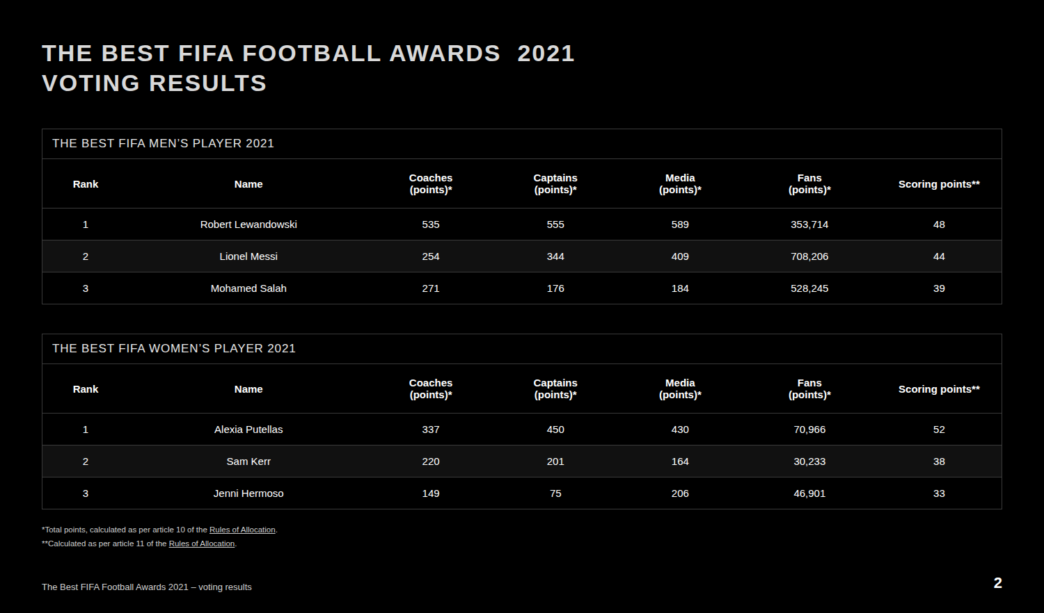The Best FIFA Football Awards 2021
Voting Results
The Best FIFA Men’s Player 2021
| Rank | Name | Coaches (points)* | Captains (points)* | Media (points)* | Fans (points)* | Scoring points** |
| --- | --- | --- | --- | --- | --- | --- |
| 1 | Robert Lewandowski | 535 | 555 | 589 | 353,714 | 48 |
| 2 | Lionel Messi | 254 | 344 | 409 | 708,206 | 44 |
| 3 | Mohamed Salah | 271 | 176 | 184 | 528,245 | 39 |
The Best FIFA Women’s Player 2021
| Rank | Name | Coaches (points)* | Captains (points)* | Media (points)* | Fans (points)* | Scoring points** |
| --- | --- | --- | --- | --- | --- | --- |
| 1 | Alexia Putellas | 337 | 450 | 430 | 70,966 | 52 |
| 2 | Sam Kerr | 220 | 201 | 164 | 30,233 | 38 |
| 3 | Jenni Hermoso | 149 | 75 | 206 | 46,901 | 33 |
*Total points, calculated as per article 10 of the Rules of Allocation.
**Calculated as per article 11 of the Rules of Allocation.
The Best FIFA Football Awards 2021 – voting results
2